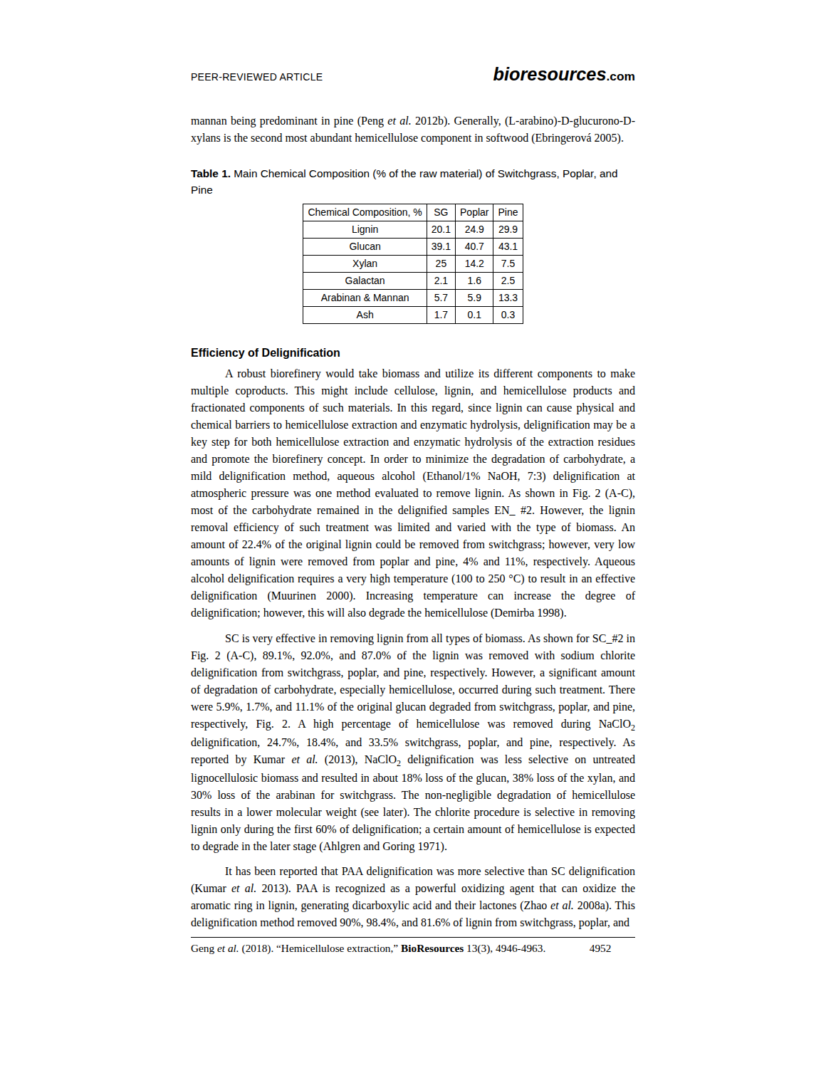PEER-REVIEWED ARTICLE
bioresources.com
mannan being predominant in pine (Peng et al. 2012b). Generally, (L-arabino)-D-glucurono-D-xylans is the second most abundant hemicellulose component in softwood (Ebringerová 2005).
Table 1. Main Chemical Composition (% of the raw material) of Switchgrass, Poplar, and Pine
| Chemical Composition, % | SG | Poplar | Pine |
| Lignin | 20.1 | 24.9 | 29.9 |
| Glucan | 39.1 | 40.7 | 43.1 |
| Xylan | 25 | 14.2 | 7.5 |
| Galactan | 2.1 | 1.6 | 2.5 |
| Arabinan & Mannan | 5.7 | 5.9 | 13.3 |
| Ash | 1.7 | 0.1 | 0.3 |
Efficiency of Delignification
A robust biorefinery would take biomass and utilize its different components to make multiple coproducts. This might include cellulose, lignin, and hemicellulose products and fractionated components of such materials. In this regard, since lignin can cause physical and chemical barriers to hemicellulose extraction and enzymatic hydrolysis, delignification may be a key step for both hemicellulose extraction and enzymatic hydrolysis of the extraction residues and promote the biorefinery concept. In order to minimize the degradation of carbohydrate, a mild delignification method, aqueous alcohol (Ethanol/1% NaOH, 7:3) delignification at atmospheric pressure was one method evaluated to remove lignin. As shown in Fig. 2 (A-C), most of the carbohydrate remained in the delignified samples EN_ #2. However, the lignin removal efficiency of such treatment was limited and varied with the type of biomass. An amount of 22.4% of the original lignin could be removed from switchgrass; however, very low amounts of lignin were removed from poplar and pine, 4% and 11%, respectively. Aqueous alcohol delignification requires a very high temperature (100 to 250 °C) to result in an effective delignification (Muurinen 2000). Increasing temperature can increase the degree of delignification; however, this will also degrade the hemicellulose (Demirba 1998).
SC is very effective in removing lignin from all types of biomass. As shown for SC_#2 in Fig. 2 (A-C), 89.1%, 92.0%, and 87.0% of the lignin was removed with sodium chlorite delignification from switchgrass, poplar, and pine, respectively. However, a significant amount of degradation of carbohydrate, especially hemicellulose, occurred during such treatment. There were 5.9%, 1.7%, and 11.1% of the original glucan degraded from switchgrass, poplar, and pine, respectively, Fig. 2. A high percentage of hemicellulose was removed during NaClO2 delignification, 24.7%, 18.4%, and 33.5% switchgrass, poplar, and pine, respectively. As reported by Kumar et al. (2013), NaClO2 delignification was less selective on untreated lignocellulosic biomass and resulted in about 18% loss of the glucan, 38% loss of the xylan, and 30% loss of the arabinan for switchgrass. The non-negligible degradation of hemicellulose results in a lower molecular weight (see later). The chlorite procedure is selective in removing lignin only during the first 60% of delignification; a certain amount of hemicellulose is expected to degrade in the later stage (Ahlgren and Goring 1971).
It has been reported that PAA delignification was more selective than SC delignification (Kumar et al. 2013). PAA is recognized as a powerful oxidizing agent that can oxidize the aromatic ring in lignin, generating dicarboxylic acid and their lactones (Zhao et al. 2008a). This delignification method removed 90%, 98.4%, and 81.6% of lignin from switchgrass, poplar, and
Geng et al. (2018). “Hemicellulose extraction,” BioResources 13(3), 4946-4963.
4952